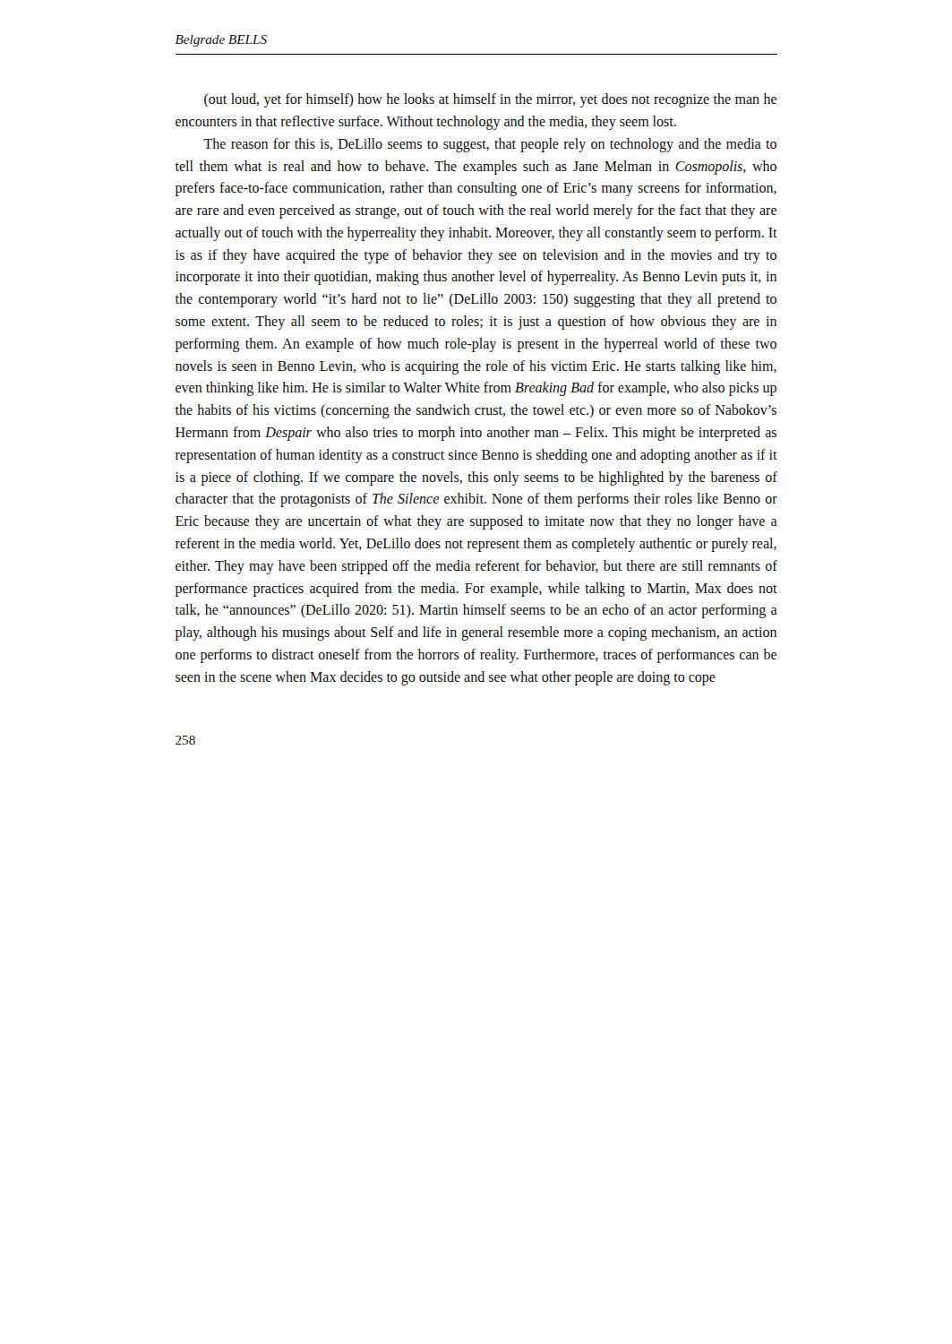Belgrade BELLS
(out loud, yet for himself) how he looks at himself in the mirror, yet does not recognize the man he encounters in that reflective surface. Without technology and the media, they seem lost.
The reason for this is, DeLillo seems to suggest, that people rely on technology and the media to tell them what is real and how to behave. The examples such as Jane Melman in Cosmopolis, who prefers face-to-face communication, rather than consulting one of Eric’s many screens for information, are rare and even perceived as strange, out of touch with the real world merely for the fact that they are actually out of touch with the hyperreality they inhabit. Moreover, they all constantly seem to perform. It is as if they have acquired the type of behavior they see on television and in the movies and try to incorporate it into their quotidian, making thus another level of hyperreality. As Benno Levin puts it, in the contemporary world “it’s hard not to lie” (DeLillo 2003: 150) suggesting that they all pretend to some extent. They all seem to be reduced to roles; it is just a question of how obvious they are in performing them. An example of how much role-play is present in the hyperreal world of these two novels is seen in Benno Levin, who is acquiring the role of his victim Eric. He starts talking like him, even thinking like him. He is similar to Walter White from Breaking Bad for example, who also picks up the habits of his victims (concerning the sandwich crust, the towel etc.) or even more so of Nabokov’s Hermann from Despair who also tries to morph into another man – Felix. This might be interpreted as representation of human identity as a construct since Benno is shedding one and adopting another as if it is a piece of clothing. If we compare the novels, this only seems to be highlighted by the bareness of character that the protagonists of The Silence exhibit. None of them performs their roles like Benno or Eric because they are uncertain of what they are supposed to imitate now that they no longer have a referent in the media world. Yet, DeLillo does not represent them as completely authentic or purely real, either. They may have been stripped off the media referent for behavior, but there are still remnants of performance practices acquired from the media. For example, while talking to Martin, Max does not talk, he “announces” (DeLillo 2020: 51). Martin himself seems to be an echo of an actor performing a play, although his musings about Self and life in general resemble more a coping mechanism, an action one performs to distract oneself from the horrors of reality. Furthermore, traces of performances can be seen in the scene when Max decides to go outside and see what other people are doing to cope
258